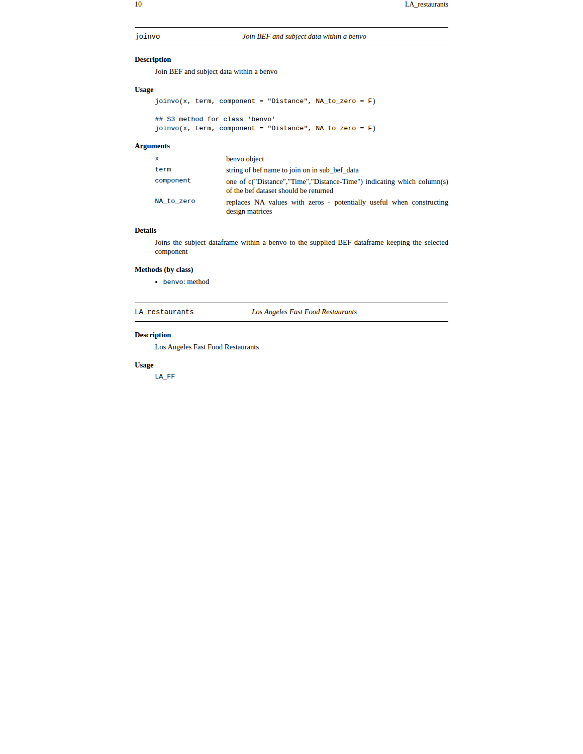10 LA_restaurants
joinvo Join BEF and subject data within a benvo
Description
Join BEF and subject data within a benvo
Usage
joinvo(x, term, component = "Distance", NA_to_zero = F)

## S3 method for class 'benvo'
joinvo(x, term, component = "Distance", NA_to_zero = F)
Arguments
| x | benvo object |
| term | string of bef name to join on in sub_bef_data |
| component | one of c("Distance","Time","Distance-Time") indicating which column(s) of the bef dataset should be returned |
| NA_to_zero | replaces NA values with zeros - potentially useful when constructing design matrices |
Details
Joins the subject dataframe within a benvo to the supplied BEF dataframe keeping the selected component
Methods (by class)
benvo: method
LA_restaurants Los Angeles Fast Food Restaurants
Description
Los Angeles Fast Food Restaurants
Usage
LA_FF